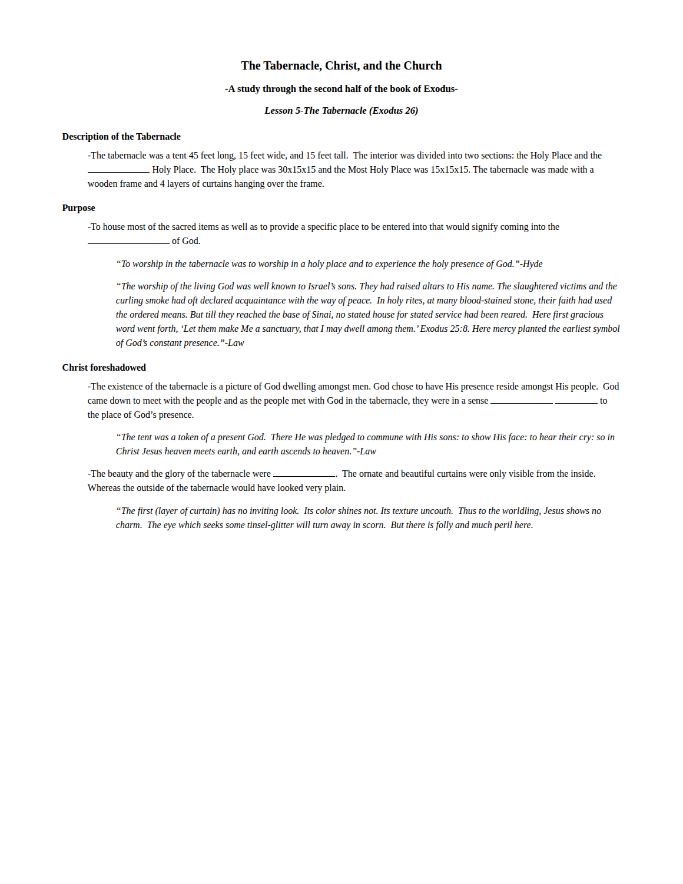The Tabernacle, Christ, and the Church
-A study through the second half of the book of Exodus-
Lesson 5-The Tabernacle (Exodus 26)
Description of the Tabernacle
-The tabernacle was a tent 45 feet long, 15 feet wide, and 15 feet tall. The interior was divided into two sections: the Holy Place and the Holy Place. The Holy place was 30x15x15 and the Most Holy Place was 15x15x15. The tabernacle was made with a wooden frame and 4 layers of curtains hanging over the frame.
Purpose
-To house most of the sacred items as well as to provide a specific place to be entered into that would signify coming into the of God.
“To worship in the tabernacle was to worship in a holy place and to experience the holy presence of God.”-Hyde
“The worship of the living God was well known to Israel’s sons. They had raised altars to His name. The slaughtered victims and the curling smoke had oft declared acquaintance with the way of peace. In holy rites, at many blood-stained stone, their faith had used the ordered means. But till they reached the base of Sinai, no stated house for stated service had been reared. Here first gracious word went forth, ‘Let them make Me a sanctuary, that I may dwell among them.’ Exodus 25:8. Here mercy planted the earliest symbol of God’s constant presence.”-Law
Christ foreshadowed
-The existence of the tabernacle is a picture of God dwelling amongst men. God chose to have His presence reside amongst His people. God came down to meet with the people and as the people met with God in the tabernacle, they were in a sense to the place of God’s presence.
“The tent was a token of a present God. There He was pledged to commune with His sons: to show His face: to hear their cry: so in Christ Jesus heaven meets earth, and earth ascends to heaven.”-Law
-The beauty and the glory of the tabernacle were . The ornate and beautiful curtains were only visible from the inside. Whereas the outside of the tabernacle would have looked very plain.
“The first (layer of curtain) has no inviting look. Its color shines not. Its texture uncouth. Thus to the worldling, Jesus shows no charm. The eye which seeks some tinsel-glitter will turn away in scorn. But there is folly and much peril here.